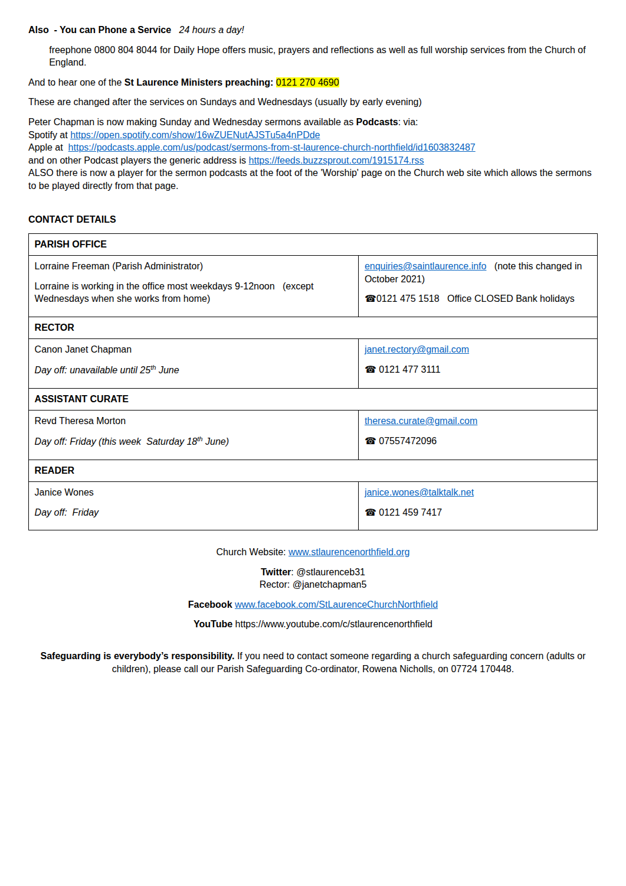Also - You can Phone a Service 24 hours a day!
freephone 0800 804 8044 for Daily Hope offers music, prayers and reflections as well as full worship services from the Church of England.
And to hear one of the St Laurence Ministers preaching: 0121 270 4690
These are changed after the services on Sundays and Wednesdays (usually by early evening)
Peter Chapman is now making Sunday and Wednesday sermons available as Podcasts: via:
Spotify at https://open.spotify.com/show/16wZUENutAJSTu5a4nPDde
Apple at https://podcasts.apple.com/us/podcast/sermons-from-st-laurence-church-northfield/id1603832487
and on other Podcast players the generic address is https://feeds.buzzsprout.com/1915174.rss
ALSO there is now a player for the sermon podcasts at the foot of the 'Worship' page on the Church web site which allows the sermons to be played directly from that page.
CONTACT DETAILS
| PARISH OFFICE |
| Lorraine Freeman (Parish Administrator) Lorraine is working in the office most weekdays 9-12noon (except Wednesdays when she works from home) | enquiries@saintlaurence.info (note this changed in October 2021) ☎ 0121 475 1518 Office CLOSED Bank holidays |
| RECTOR |
| Canon Janet Chapman Day off: unavailable until 25 th June | janet.rectory@gmail.com ☎ 0121 477 3111 |
| ASSISTANT CURATE |
| Revd Theresa Morton Day off: Friday (this week Saturday 18 th June) | theresa.curate@gmail.com ☎ 07557472096 |
| READER |
| Janice Wones Day off: Friday | janice.wones@talktalk.net ☎ 0121 459 7417 |
Church Website: www.stlaurencenorthfield.org
Twitter: @stlaurenceb31
Rector: @janetchapman5
Facebook www.facebook.com/StLaurenceChurchNorthfield
YouTube https://www.youtube.com/c/stlaurencenorthfield
Safeguarding is everybody’s responsibility. If you need to contact someone regarding a church safeguarding concern (adults or children), please call our Parish Safeguarding Co-ordinator, Rowena Nicholls, on 07724 170448.